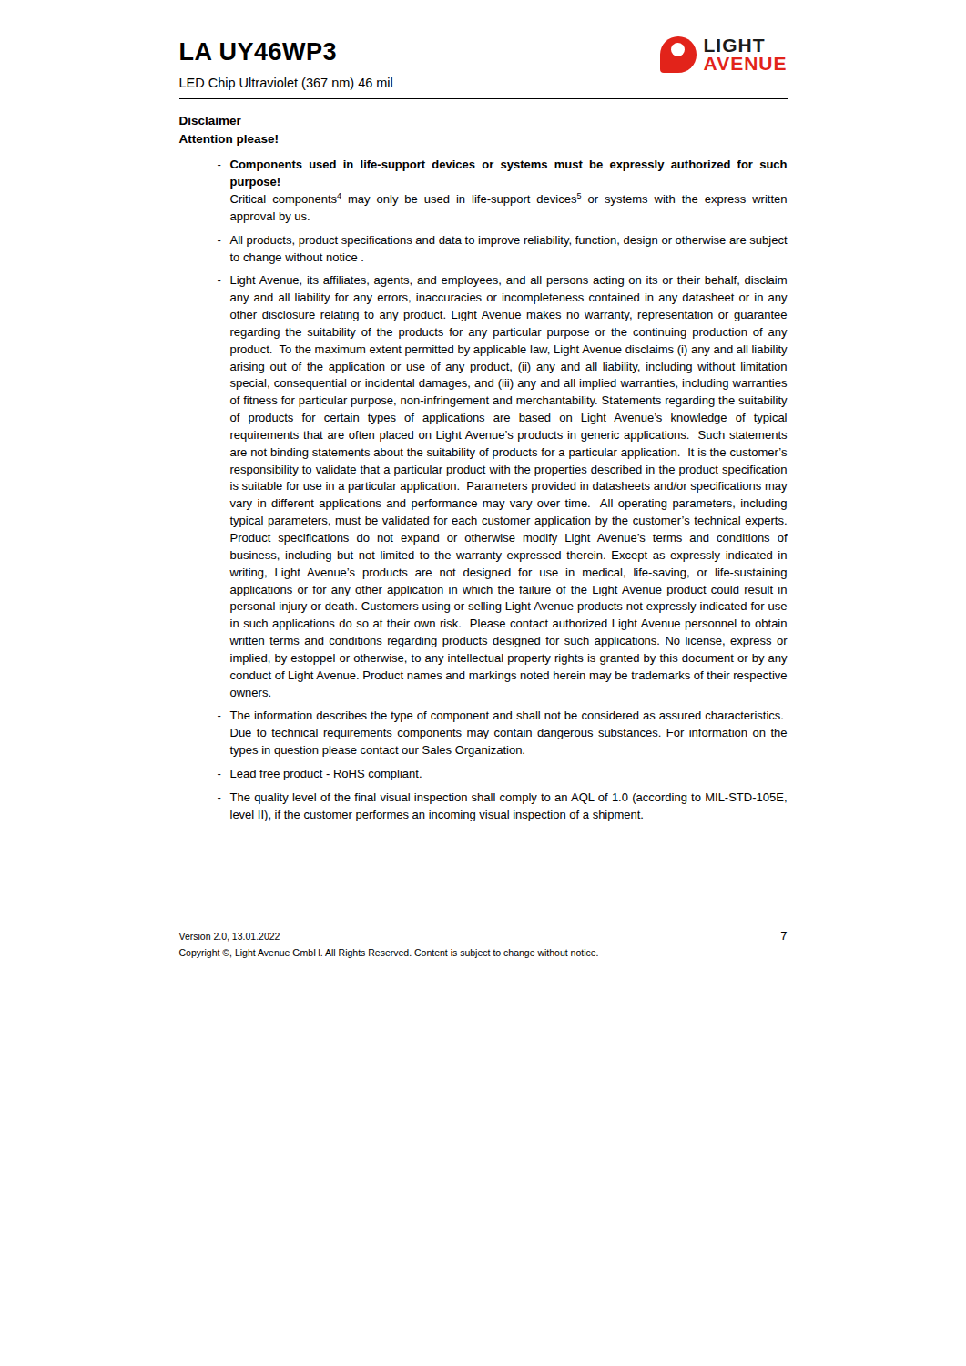LA UY46WP3
LED Chip Ultraviolet (367 nm) 46 mil
LIGHT AVENUE
Disclaimer
Attention please!
Components used in life-support devices or systems must be expressly authorized for such purpose!
Critical components4 may only be used in life-support devices5 or systems with the express written approval by us.
All products, product specifications and data to improve reliability, function, design or otherwise are subject to change without notice .
Light Avenue, its affiliates, agents, and employees, and all persons acting on its or their behalf, disclaim any and all liability for any errors, inaccuracies or incompleteness contained in any datasheet or in any other disclosure relating to any product. Light Avenue makes no warranty, representation or guarantee regarding the suitability of the products for any particular purpose or the continuing production of any product. To the maximum extent permitted by applicable law, Light Avenue disclaims (i) any and all liability arising out of the application or use of any product, (ii) any and all liability, including without limitation special, consequential or incidental damages, and (iii) any and all implied warranties, including warranties of fitness for particular purpose, non-infringement and merchantability. Statements regarding the suitability of products for certain types of applications are based on Light Avenue’s knowledge of typical requirements that are often placed on Light Avenue’s products in generic applications. Such statements are not binding statements about the suitability of products for a particular application. It is the customer’s responsibility to validate that a particular product with the properties described in the product specification is suitable for use in a particular application. Parameters provided in datasheets and/or specifications may vary in different applications and performance may vary over time. All operating parameters, including typical parameters, must be validated for each customer application by the customer’s technical experts. Product specifications do not expand or otherwise modify Light Avenue’s terms and conditions of business, including but not limited to the warranty expressed therein. Except as expressly indicated in writing, Light Avenue’s products are not designed for use in medical, life-saving, or life-sustaining applications or for any other application in which the failure of the Light Avenue product could result in personal injury or death. Customers using or selling Light Avenue products not expressly indicated for use in such applications do so at their own risk. Please contact authorized Light Avenue personnel to obtain written terms and conditions regarding products designed for such applications. No license, express or implied, by estoppel or otherwise, to any intellectual property rights is granted by this document or by any conduct of Light Avenue. Product names and markings noted herein may be trademarks of their respective owners.
The information describes the type of component and shall not be considered as assured characteristics. Due to technical requirements components may contain dangerous substances. For information on the types in question please contact our Sales Organization.
Lead free product - RoHS compliant.
The quality level of the final visual inspection shall comply to an AQL of 1.0 (according to MIL-STD-105E, level II), if the customer performes an incoming visual inspection of a shipment.
Version 2.0, 13.01.2022 7
Copyright ©, Light Avenue GmbH. All Rights Reserved. Content is subject to change without notice.